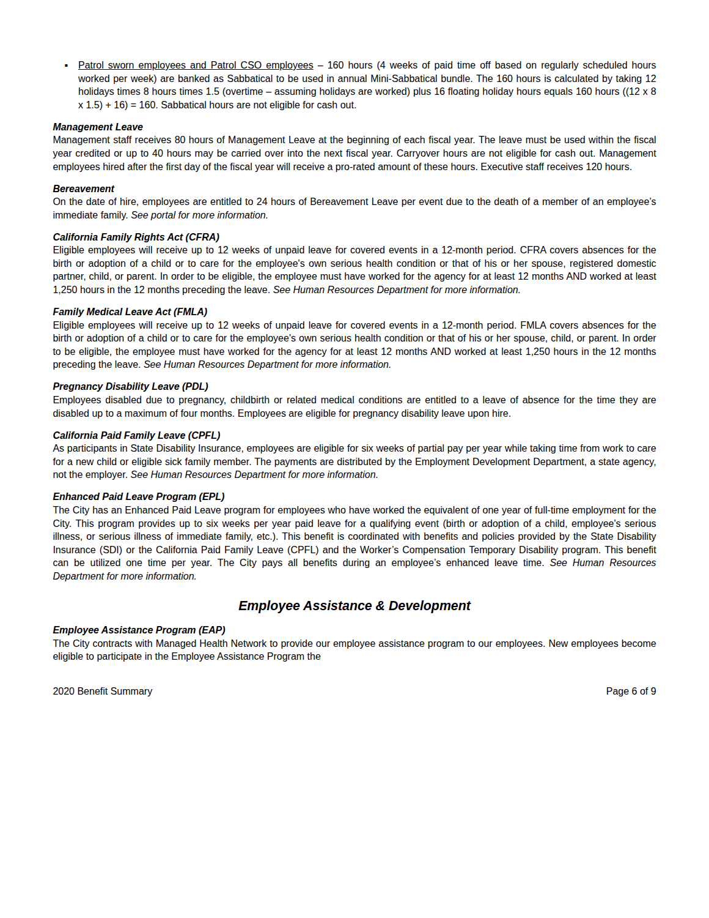Patrol sworn employees and Patrol CSO employees – 160 hours (4 weeks of paid time off based on regularly scheduled hours worked per week) are banked as Sabbatical to be used in annual Mini-Sabbatical bundle. The 160 hours is calculated by taking 12 holidays times 8 hours times 1.5 (overtime – assuming holidays are worked) plus 16 floating holiday hours equals 160 hours ((12 x 8 x 1.5) + 16) = 160. Sabbatical hours are not eligible for cash out.
Management Leave
Management staff receives 80 hours of Management Leave at the beginning of each fiscal year. The leave must be used within the fiscal year credited or up to 40 hours may be carried over into the next fiscal year. Carryover hours are not eligible for cash out. Management employees hired after the first day of the fiscal year will receive a pro-rated amount of these hours. Executive staff receives 120 hours.
Bereavement
On the date of hire, employees are entitled to 24 hours of Bereavement Leave per event due to the death of a member of an employee’s immediate family. See portal for more information.
California Family Rights Act (CFRA)
Eligible employees will receive up to 12 weeks of unpaid leave for covered events in a 12-month period. CFRA covers absences for the birth or adoption of a child or to care for the employee's own serious health condition or that of his or her spouse, registered domestic partner, child, or parent. In order to be eligible, the employee must have worked for the agency for at least 12 months AND worked at least 1,250 hours in the 12 months preceding the leave. See Human Resources Department for more information.
Family Medical Leave Act (FMLA)
Eligible employees will receive up to 12 weeks of unpaid leave for covered events in a 12-month period. FMLA covers absences for the birth or adoption of a child or to care for the employee's own serious health condition or that of his or her spouse, child, or parent. In order to be eligible, the employee must have worked for the agency for at least 12 months AND worked at least 1,250 hours in the 12 months preceding the leave. See Human Resources Department for more information.
Pregnancy Disability Leave (PDL)
Employees disabled due to pregnancy, childbirth or related medical conditions are entitled to a leave of absence for the time they are disabled up to a maximum of four months. Employees are eligible for pregnancy disability leave upon hire.
California Paid Family Leave (CPFL)
As participants in State Disability Insurance, employees are eligible for six weeks of partial pay per year while taking time from work to care for a new child or eligible sick family member. The payments are distributed by the Employment Development Department, a state agency, not the employer. See Human Resources Department for more information.
Enhanced Paid Leave Program (EPL)
The City has an Enhanced Paid Leave program for employees who have worked the equivalent of one year of full-time employment for the City. This program provides up to six weeks per year paid leave for a qualifying event (birth or adoption of a child, employee's serious illness, or serious illness of immediate family, etc.). This benefit is coordinated with benefits and policies provided by the State Disability Insurance (SDI) or the California Paid Family Leave (CPFL) and the Worker’s Compensation Temporary Disability program. This benefit can be utilized one time per year. The City pays all benefits during an employee’s enhanced leave time. See Human Resources Department for more information.
Employee Assistance & Development
Employee Assistance Program (EAP)
The City contracts with Managed Health Network to provide our employee assistance program to our employees. New employees become eligible to participate in the Employee Assistance Program the
2020 Benefit Summary Page 6 of 9